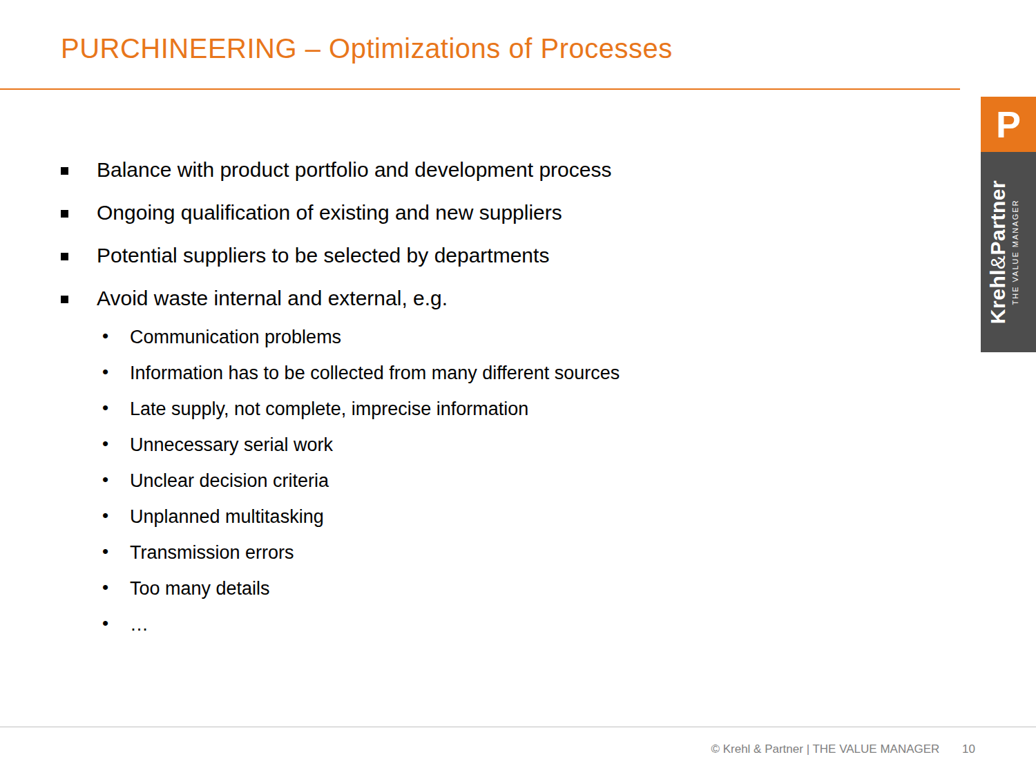PURCHINEERING – Optimizations of Processes
P
Krehl&Partner THE VALUE MANAGER
Balance with product portfolio and development process
Ongoing qualification of existing and new suppliers
Potential suppliers to be selected by departments
Avoid waste internal and external, e.g.
Communication problems
Information has to be collected from many different sources
Late supply, not complete, imprecise information
Unnecessary serial work
Unclear decision criteria
Unplanned multitasking
Transmission errors
Too many details
…
© Krehl & Partner | THE VALUE MANAGER 10